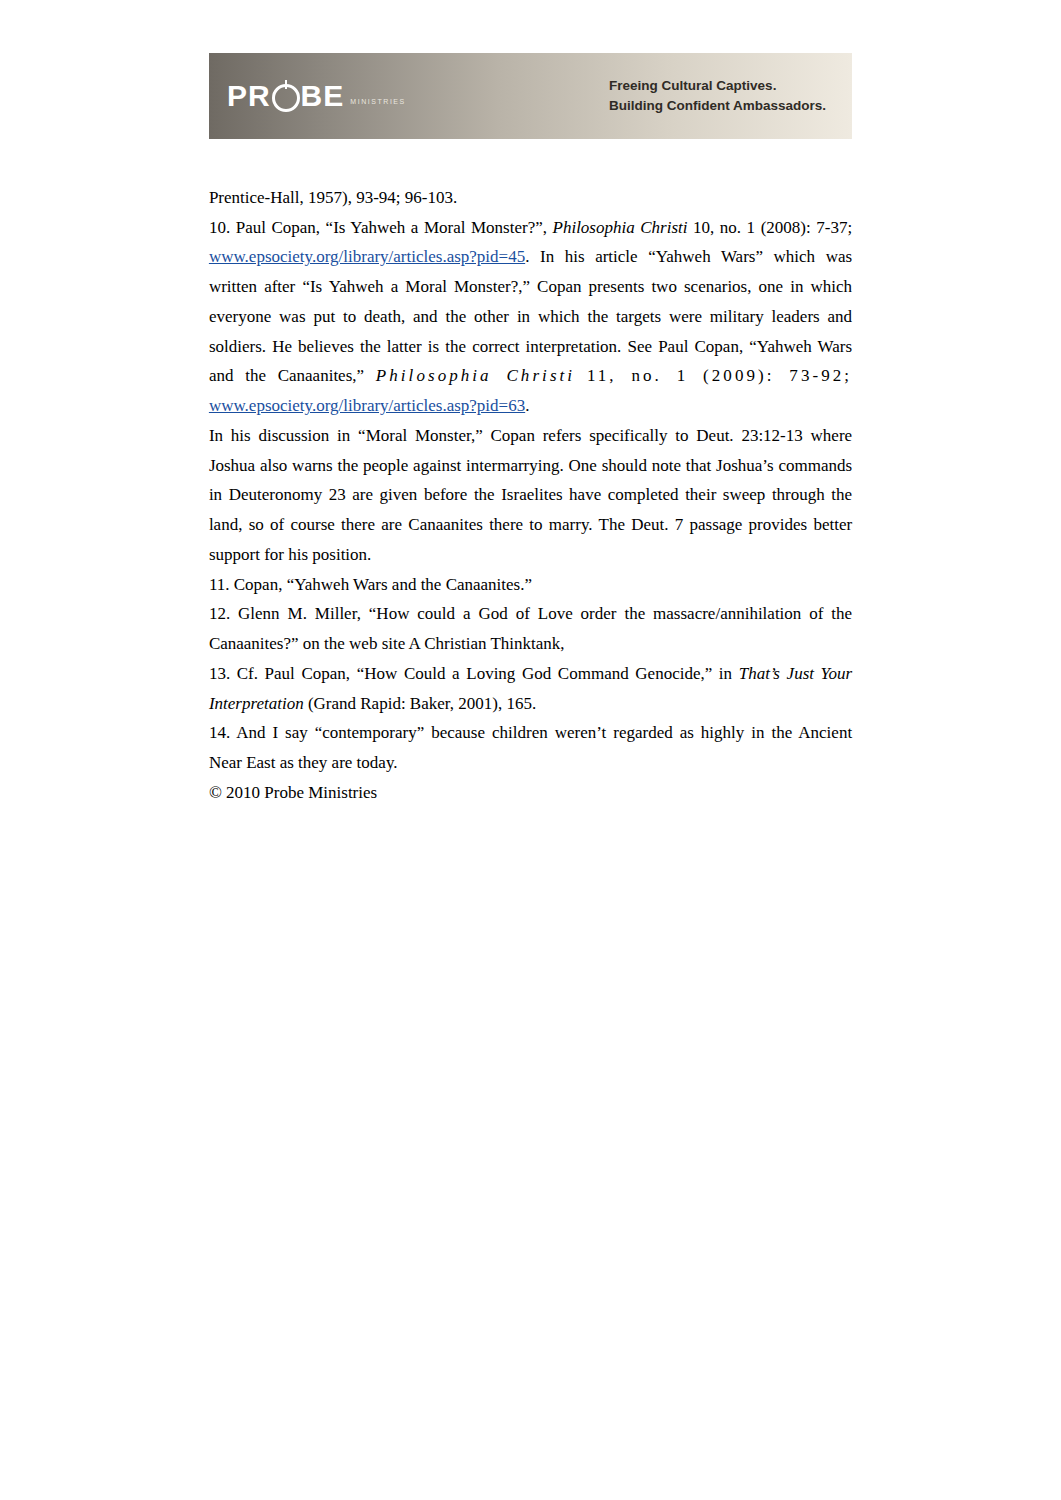PR BE MINISTRIES
Freeing Cultural Captives.
Building Confident Ambassadors.
Prentice-Hall, 1957), 93-94; 96-103.
10. Paul Copan, “Is Yahweh a Moral Monster?”, Philosophia Christi 10, no. 1 (2008): 7-37; www.epsociety.org/library/articles.asp?pid=45. In his article “Yahweh Wars” which was written after “Is Yahweh a Moral Monster?,” Copan presents two scenarios, one in which everyone was put to death, and the other in which the targets were military leaders and soldiers. He believes the latter is the correct interpretation. See Paul Copan, “Yahweh Wars and the Canaanites,” Philosophia Christi 11, no. 1 (2009): 73-92; www.epsociety.org/library/articles.asp?pid=63.
In his discussion in “Moral Monster,” Copan refers specifically to Deut. 23:12-13 where Joshua also warns the people against intermarrying. One should note that Joshua’s commands in Deuteronomy 23 are given before the Israelites have completed their sweep through the land, so of course there are Canaanites there to marry. The Deut. 7 passage provides better support for his position.
11. Copan, “Yahweh Wars and the Canaanites.”
12. Glenn M. Miller, “How could a God of Love order the massacre/annihilation of the Canaanites?” on the web site A Christian Thinktank,
13. Cf. Paul Copan, “How Could a Loving God Command Genocide,” in That’s Just Your Interpretation (Grand Rapid: Baker, 2001), 165.
14. And I say “contemporary” because children weren’t regarded as highly in the Ancient Near East as they are today.
© 2010 Probe Ministries